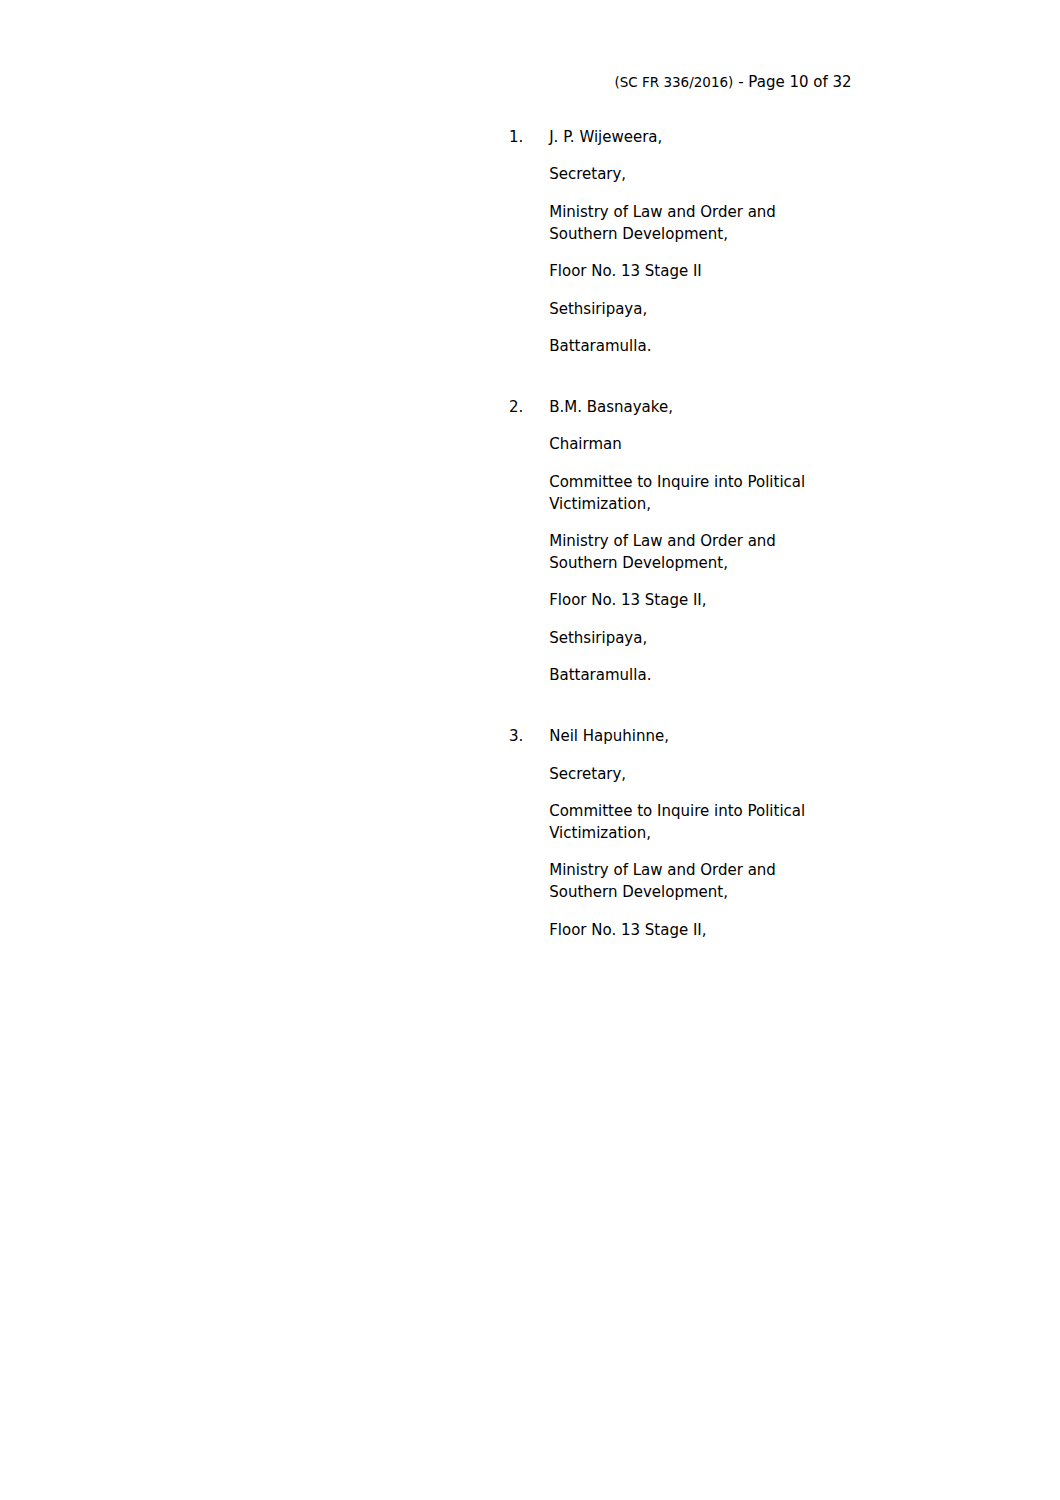(SC FR 336/2016) - Page 10 of 32
1.
J. P. Wijeweera,
Secretary,
Ministry of Law and Order and
Southern Development,
Floor No. 13 Stage II
Sethsiripaya,
Battaramulla.
2.
B.M. Basnayake,
Chairman
Committee to Inquire into Political
Victimization,
Ministry of Law and Order and
Southern Development,
Floor No. 13 Stage II,
Sethsiripaya,
Battaramulla.
3.
Neil Hapuhinne,
Secretary,
Committee to Inquire into Political
Victimization,
Ministry of Law and Order and
Southern Development,
Floor No. 13 Stage II,